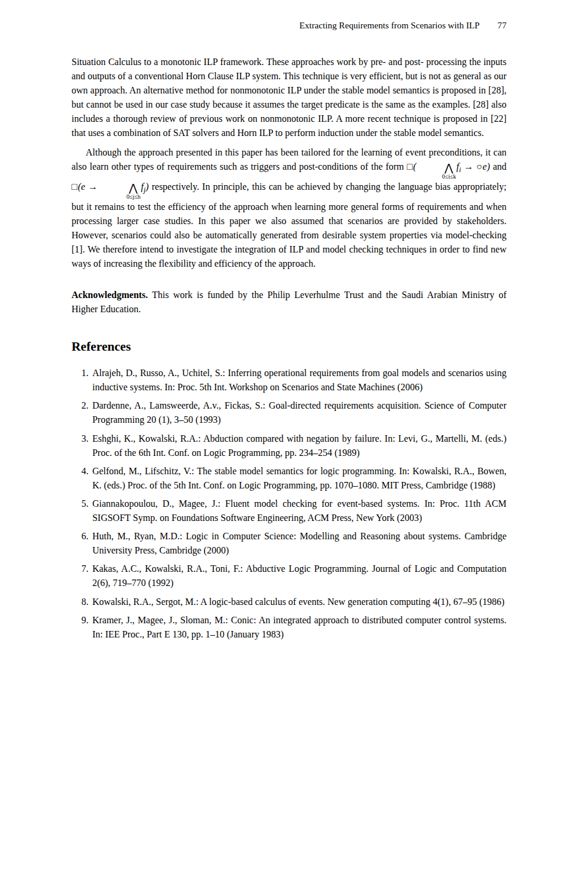Extracting Requirements from Scenarios with ILP 77
Situation Calculus to a monotonic ILP framework. These approaches work by pre- and post- processing the inputs and outputs of a conventional Horn Clause ILP system. This technique is very efficient, but is not as general as our own approach. An alternative method for nonmonotonic ILP under the stable model semantics is proposed in [28], but cannot be used in our case study because it assumes the target predicate is the same as the examples. [28] also includes a thorough review of previous work on nonmonotonic ILP. A more recent technique is proposed in [22] that uses a combination of SAT solvers and Horn ILP to perform induction under the stable model semantics.
Although the approach presented in this paper has been tailored for the learning of event preconditions, it can also learn other types of requirements such as triggers and post-conditions of the form □(⋀0≤i≤k fi → ○e) and □(e → ⋀0≤j≤h fj) respectively. In principle, this can be achieved by changing the language bias appropriately; but it remains to test the efficiency of the approach when learning more general forms of requirements and when processing larger case studies. In this paper we also assumed that scenarios are provided by stakeholders. However, scenarios could also be automatically generated from desirable system properties via model-checking [1]. We therefore intend to investigate the integration of ILP and model checking techniques in order to find new ways of increasing the flexibility and efficiency of the approach.
Acknowledgments. This work is funded by the Philip Leverhulme Trust and the Saudi Arabian Ministry of Higher Education.
References
Alrajeh, D., Russo, A., Uchitel, S.: Inferring operational requirements from goal models and scenarios using inductive systems. In: Proc. 5th Int. Workshop on Scenarios and State Machines (2006)
Dardenne, A., Lamsweerde, A.v., Fickas, S.: Goal-directed requirements acquisition. Science of Computer Programming 20 (1), 3–50 (1993)
Eshghi, K., Kowalski, R.A.: Abduction compared with negation by failure. In: Levi, G., Martelli, M. (eds.) Proc. of the 6th Int. Conf. on Logic Programming, pp. 234–254 (1989)
Gelfond, M., Lifschitz, V.: The stable model semantics for logic programming. In: Kowalski, R.A., Bowen, K. (eds.) Proc. of the 5th Int. Conf. on Logic Programming, pp. 1070–1080. MIT Press, Cambridge (1988)
Giannakopoulou, D., Magee, J.: Fluent model checking for event-based systems. In: Proc. 11th ACM SIGSOFT Symp. on Foundations Software Engineering, ACM Press, New York (2003)
Huth, M., Ryan, M.D.: Logic in Computer Science: Modelling and Reasoning about systems. Cambridge University Press, Cambridge (2000)
Kakas, A.C., Kowalski, R.A., Toni, F.: Abductive Logic Programming. Journal of Logic and Computation 2(6), 719–770 (1992)
Kowalski, R.A., Sergot, M.: A logic-based calculus of events. New generation computing 4(1), 67–95 (1986)
Kramer, J., Magee, J., Sloman, M.: Conic: An integrated approach to distributed computer control systems. In: IEE Proc., Part E 130, pp. 1–10 (January 1983)